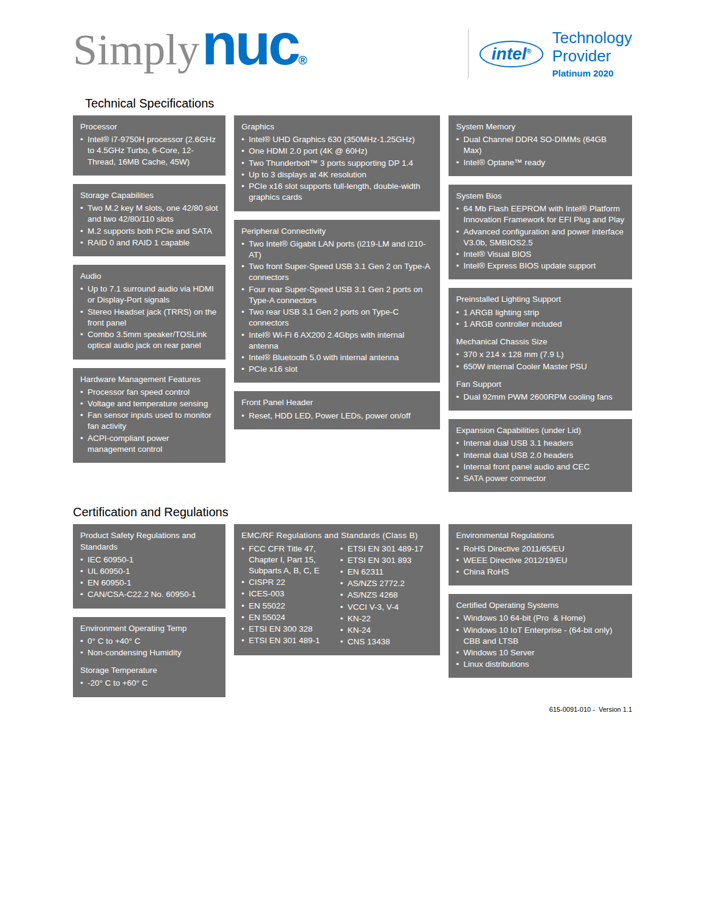Simply nuc®
intel®
Technology
Provider
Platinum 2020
Technical Specifications
Processor
Intel® i7-9750H processor (2.6GHz to 4.5GHz Turbo, 6-Core, 12-Thread, 16MB Cache, 45W)
Storage Capabilities
Two M.2 key M slots, one 42/80 slot and two 42/80/110 slots
M.2 supports both PCIe and SATA
RAID 0 and RAID 1 capable
Audio
Up to 7.1 surround audio via HDMI or Display-Port signals
Stereo Headset jack (TRRS) on the front panel
Combo 3.5mm speaker/TOSLink optical audio jack on rear panel
Hardware Management Features
Processor fan speed control
Voltage and temperature sensing
Fan sensor inputs used to monitor fan activity
ACPI-compliant power management control
Graphics
Intel® UHD Graphics 630 (350MHz-1.25GHz)
One HDMI 2.0 port (4K @ 60Hz)
Two Thunderbolt™ 3 ports supporting DP 1.4
Up to 3 displays at 4K resolution
PCIe x16 slot supports full-length, double-width graphics cards
Peripheral Connectivity
Two Intel® Gigabit LAN ports (i219-LM and i210-AT)
Two front Super-Speed USB 3.1 Gen 2 on Type-A connectors
Four rear Super-Speed USB 3.1 Gen 2 ports on Type-A connectors
Two rear USB 3.1 Gen 2 ports on Type-C connectors
Intel® Wi-Fi 6 AX200 2.4Gbps with internal antenna
Intel® Bluetooth 5.0 with internal antenna
PCIe x16 slot
Front Panel Header
Reset, HDD LED, Power LEDs, power on/off
System Memory
Dual Channel DDR4 SO-DIMMs (64GB Max)
Intel® Optane™ ready
System Bios
64 Mb Flash EEPROM with Intel® Platform Innovation Framework for EFI Plug and Play
Advanced configuration and power interface V3.0b, SMBIOS2.5
Intel® Visual BIOS
Intel® Express BIOS update support
Preinstalled Lighting Support
1 ARGB lighting strip
1 ARGB controller included
Mechanical Chassis Size
370 x 214 x 128 mm (7.9 L)
650W internal Cooler Master PSU
Fan Support
Dual 92mm PWM 2600RPM cooling fans
Expansion Capabilities (under Lid)
Internal dual USB 3.1 headers
Internal dual USB 2.0 headers
Internal front panel audio and CEC
SATA power connector
Certification and Regulations
Product Safety Regulations and Standards
IEC 60950-1
UL 60950-1
EN 60950-1
CAN/CSA-C22.2 No. 60950-1
Environment Operating Temp
0° C to +40° C
Non-condensing Humidity
Storage Temperature
-20° C to +60° C
EMC/RF Regulations and Standards (Class B)
FCC CFR Title 47, Chapter I, Part 15, Subparts A, B, C, E
CISPR 22
ICES-003
EN 55022
EN 55024
ETSI EN 300 328
ETSI EN 301 489-1
ETSI EN 301 489-17
ETSI EN 301 893
EN 62311
AS/NZS 2772.2
AS/NZS 4268
VCCI V-3, V-4
KN-22
KN-24
CNS 13438
Environmental Regulations
RoHS Directive 2011/65/EU
WEEE Directive 2012/19/EU
China RoHS
Certified Operating Systems
Windows 10 64-bit (Pro & Home)
Windows 10 IoT Enterprise - (64-bit only) CBB and LTSB
Windows 10 Server
Linux distributions
615-0091-010 - Version 1.1